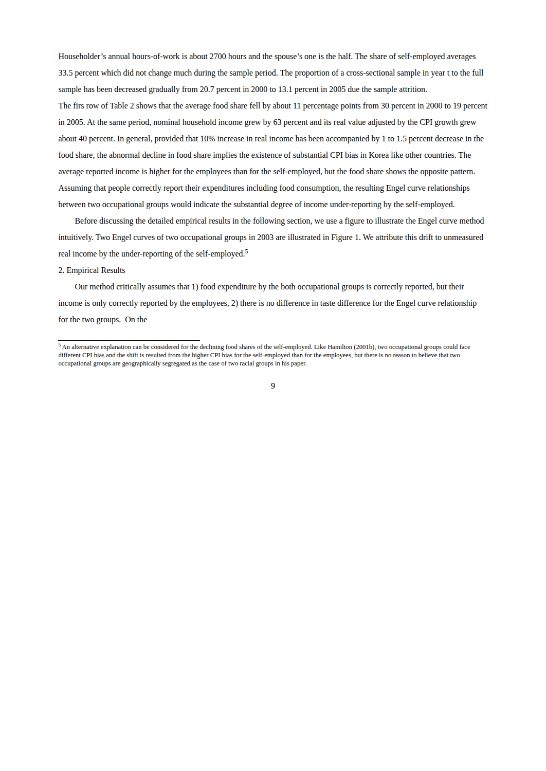Householder’s annual hours-of-work is about 2700 hours and the spouse’s one is the half. The share of self-employed averages 33.5 percent which did not change much during the sample period. The proportion of a cross-sectional sample in year t to the full sample has been decreased gradually from 20.7 percent in 2000 to 13.1 percent in 2005 due the sample attrition.
The firs row of Table 2 shows that the average food share fell by about 11 percentage points from 30 percent in 2000 to 19 percent in 2005. At the same period, nominal household income grew by 63 percent and its real value adjusted by the CPI growth grew about 40 percent. In general, provided that 10% increase in real income has been accompanied by 1 to 1.5 percent decrease in the food share, the abnormal decline in food share implies the existence of substantial CPI bias in Korea like other countries. The average reported income is higher for the employees than for the self-employed, but the food share shows the opposite pattern. Assuming that people correctly report their expenditures including food consumption, the resulting Engel curve relationships between two occupational groups would indicate the substantial degree of income under-reporting by the self-employed.
Before discussing the detailed empirical results in the following section, we use a figure to illustrate the Engel curve method intuitively. Two Engel curves of two occupational groups in 2003 are illustrated in Figure 1. We attribute this drift to unmeasured real income by the under-reporting of the self-employed.5
2. Empirical Results
Our method critically assumes that 1) food expenditure by the both occupational groups is correctly reported, but their income is only correctly reported by the employees, 2) there is no difference in taste difference for the Engel curve relationship for the two groups. On the
5 An alternative explanation can be considered for the declining food shares of the self-employed. Like Hamilton (2001b), two occupational groups could face different CPI bias and the shift is resulted from the higher CPI bias for the self-employed than for the employees, but there is no reason to believe that two occupational groups are geographically segregated as the case of two racial groups in his paper.
9